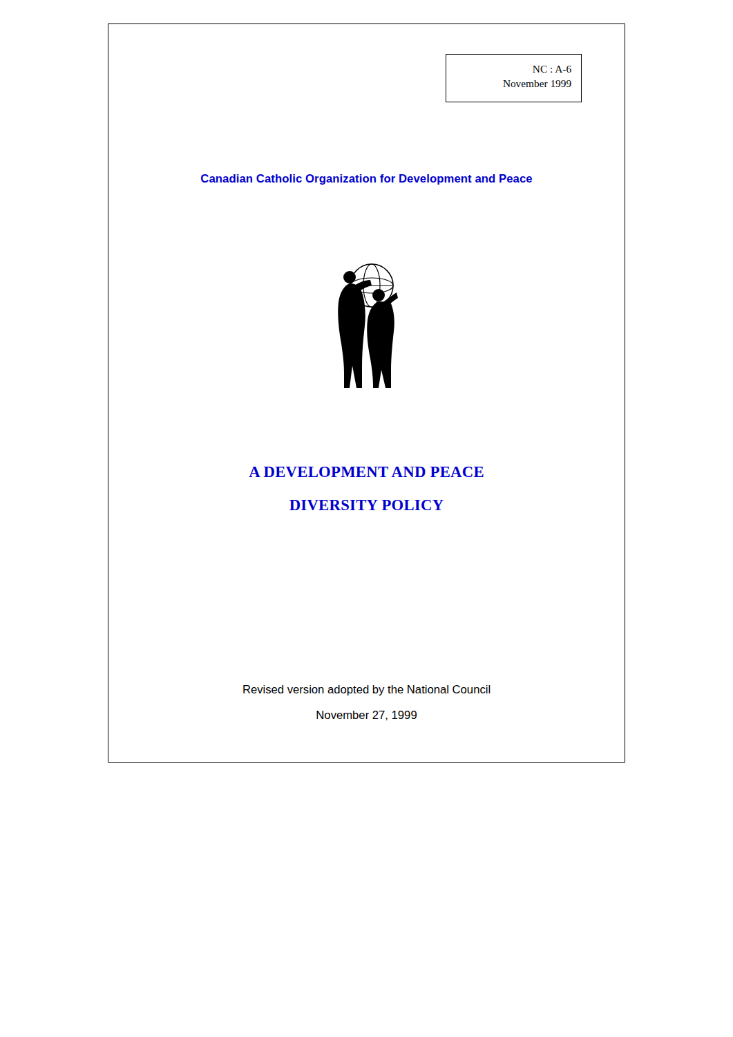NC : A-6
November 1999
Canadian Catholic Organization for Development and Peace
A DEVELOPMENT AND PEACE
DIVERSITY POLICY
Revised version adopted by the National Council
November 27, 1999